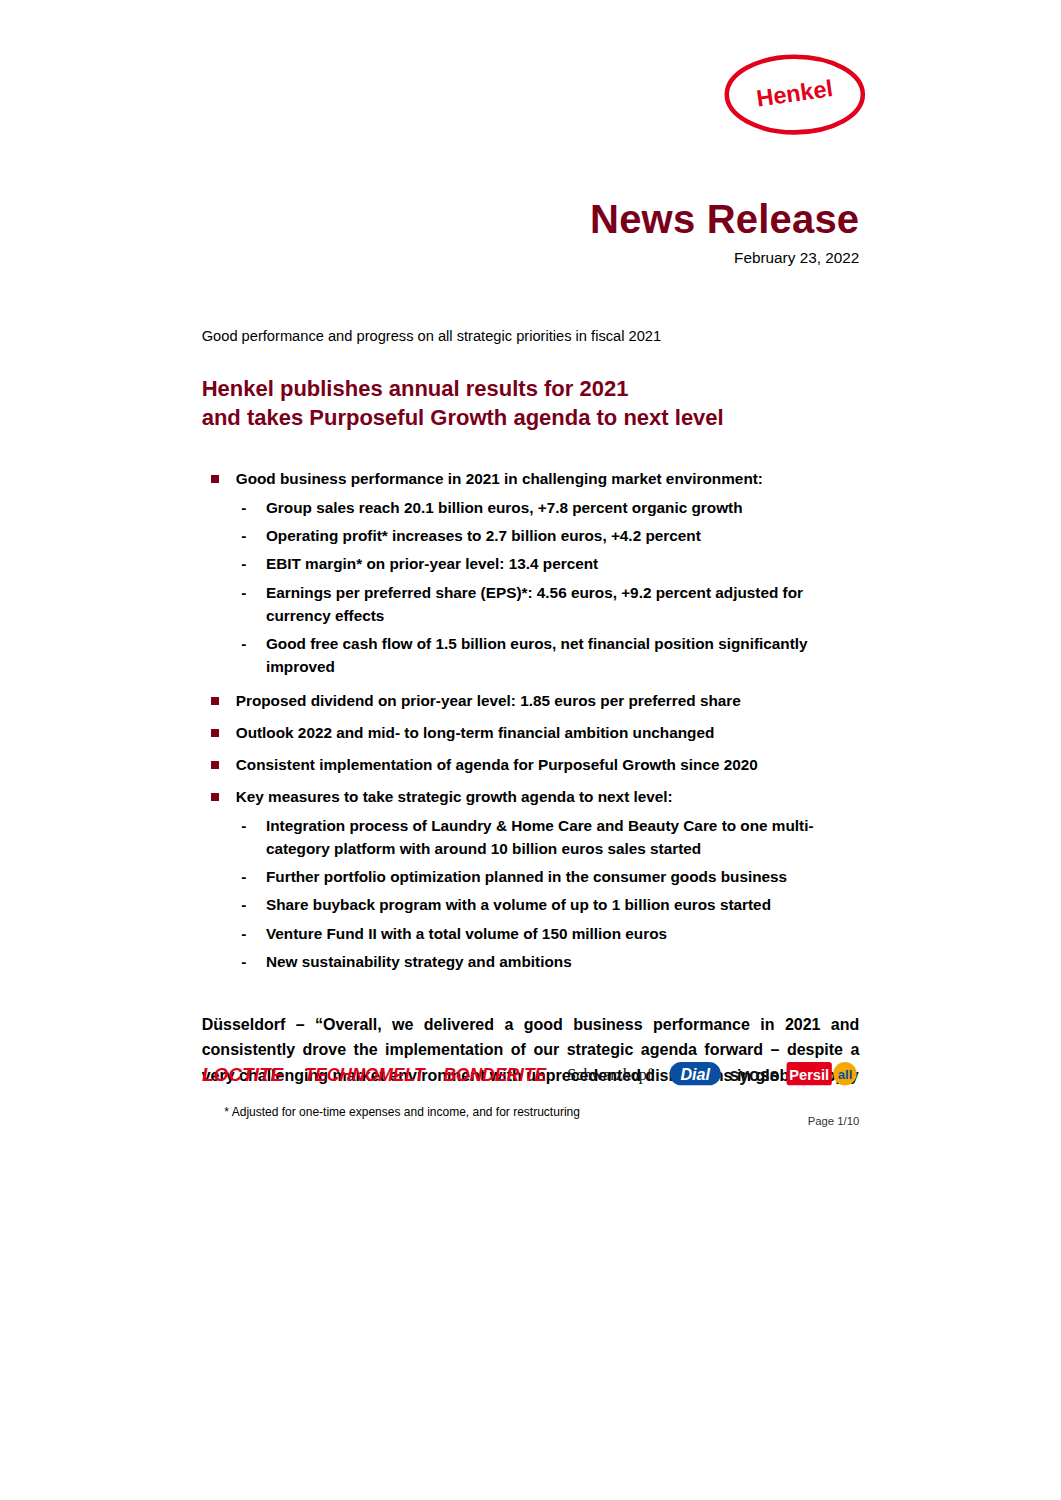Henkel
News Release
February 23, 2022
Good performance and progress on all strategic priorities in fiscal 2021
Henkel publishes annual results for 2021
and takes Purposeful Growth agenda to next level
Good business performance in 2021 in challenging market environment:
Group sales reach 20.1 billion euros, +7.8 percent organic growth
Operating profit* increases to 2.7 billion euros, +4.2 percent
EBIT margin* on prior-year level: 13.4 percent
Earnings per preferred share (EPS)*: 4.56 euros, +9.2 percent adjusted for currency effects
Good free cash flow of 1.5 billion euros, net financial position significantly improved
Proposed dividend on prior-year level: 1.85 euros per preferred share
Outlook 2022 and mid- to long-term financial ambition unchanged
Consistent implementation of agenda for Purposeful Growth since 2020
Key measures to take strategic growth agenda to next level:
Integration process of Laundry & Home Care and Beauty Care to one multi-category platform with around 10 billion euros sales started
Further portfolio optimization planned in the consumer goods business
Share buyback program with a volume of up to 1 billion euros started
Venture Fund II with a total volume of 150 million euros
New sustainability strategy and ambitions
Düsseldorf – “Overall, we delivered a good business performance in 2021 and consistently drove the implementation of our strategic agenda forward – despite a very challenging market environment with unprecedented disruptions in global supply
LOCTITE TECHNOMELT BONDERITE Schwarzkopf Dial syoss Persil all
* Adjusted for one-time expenses and income, and for restructuring
Page 1/10